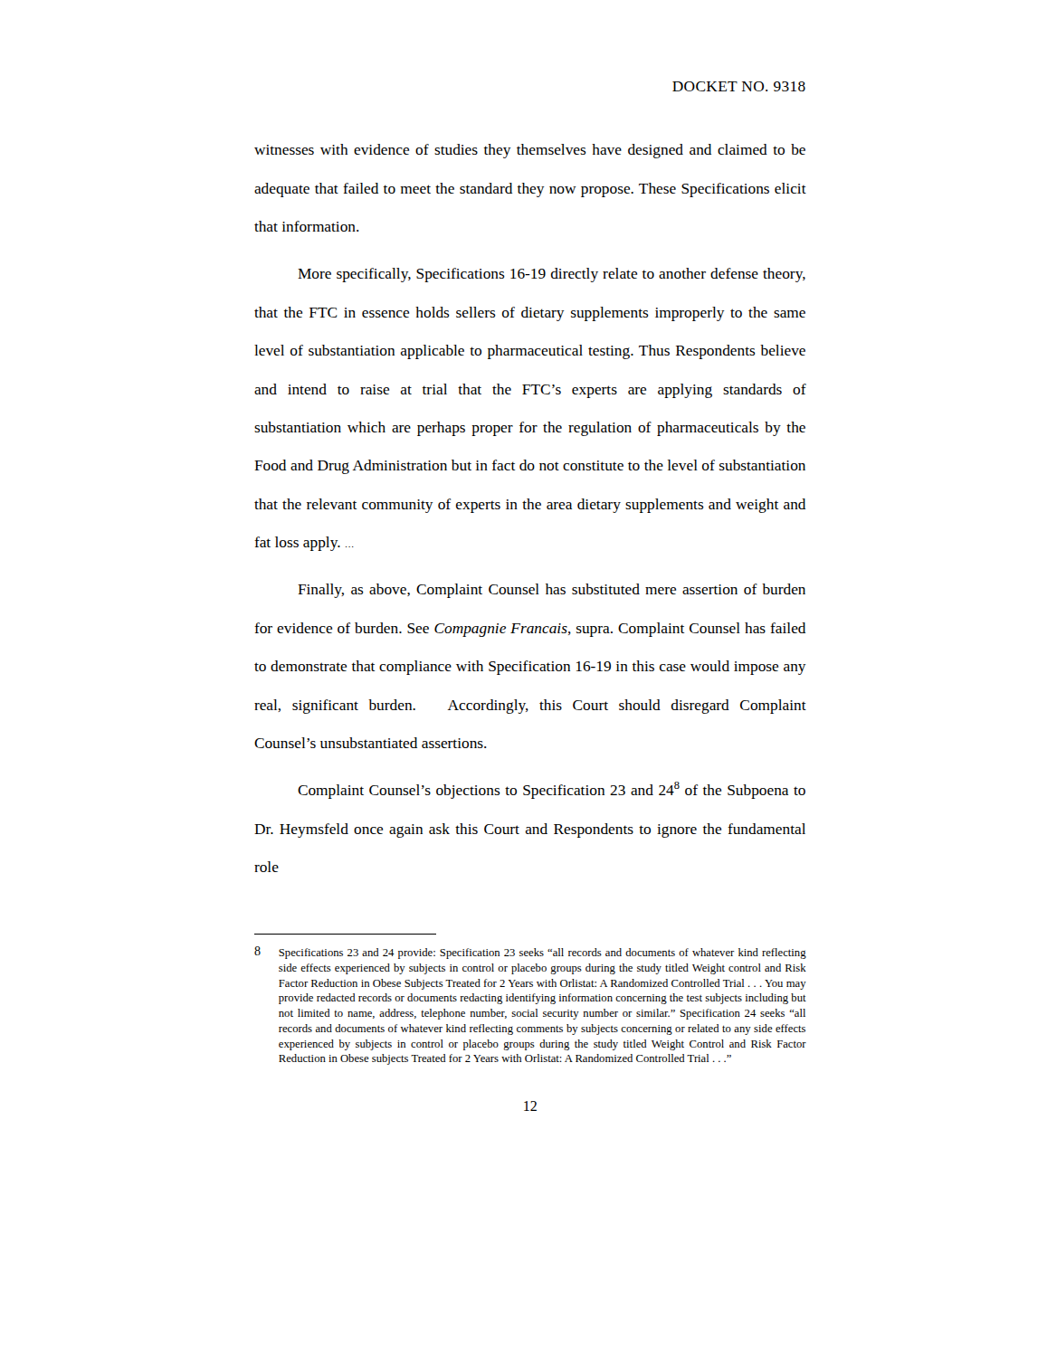DOCKET NO. 9318
witnesses with evidence of studies they themselves have designed and claimed to be adequate that failed to meet the standard they now propose. These Specifications elicit that information.
More specifically, Specifications 16-19 directly relate to another defense theory, that the FTC in essence holds sellers of dietary supplements improperly to the same level of substantiation applicable to pharmaceutical testing. Thus Respondents believe and intend to raise at trial that the FTC’s experts are applying standards of substantiation which are perhaps proper for the regulation of pharmaceuticals by the Food and Drug Administration but in fact do not constitute to the level of substantiation that the relevant community of experts in the area dietary supplements and weight and fat loss apply. …
Finally, as above, Complaint Counsel has substituted mere assertion of burden for evidence of burden. See Compagnie Francais, supra. Complaint Counsel has failed to demonstrate that compliance with Specification 16-19 in this case would impose any real, significant burden. Accordingly, this Court should disregard Complaint Counsel’s unsubstantiated assertions.
Complaint Counsel’s objections to Specification 23 and 248 of the Subpoena to Dr. Heymsfeld once again ask this Court and Respondents to ignore the fundamental role
8 Specifications 23 and 24 provide: Specification 23 seeks “all records and documents of whatever kind reflecting side effects experienced by subjects in control or placebo groups during the study titled Weight control and Risk Factor Reduction in Obese Subjects Treated for 2 Years with Orlistat: A Randomized Controlled Trial . . . You may provide redacted records or documents redacting identifying information concerning the test subjects including but not limited to name, address, telephone number, social security number or similar.” Specification 24 seeks “all records and documents of whatever kind reflecting comments by subjects concerning or related to any side effects experienced by subjects in control or placebo groups during the study titled Weight Control and Risk Factor Reduction in Obese subjects Treated for 2 Years with Orlistat: A Randomized Controlled Trial . . .”
12